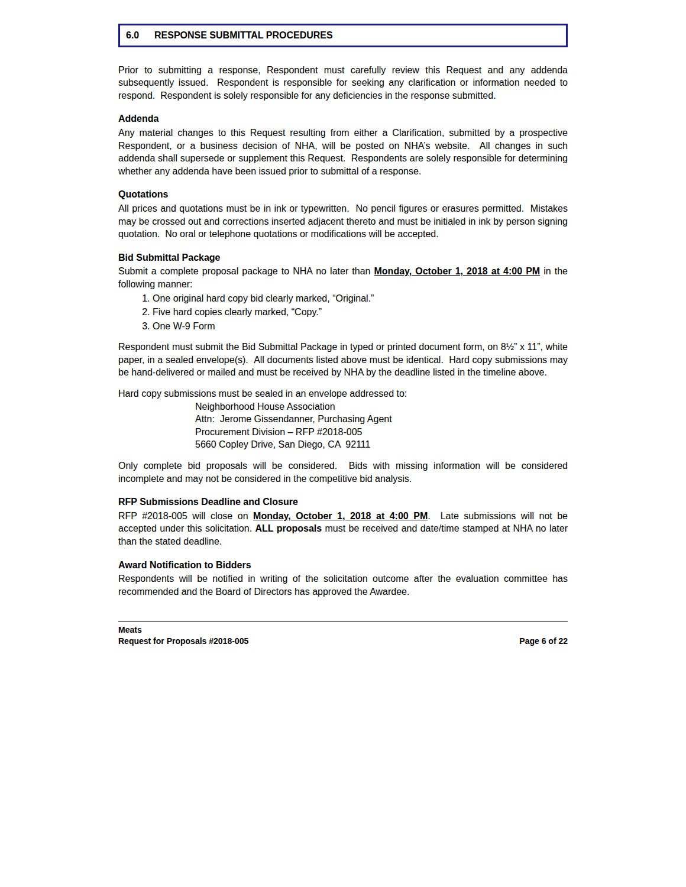6.0 RESPONSE SUBMITTAL PROCEDURES
Prior to submitting a response, Respondent must carefully review this Request and any addenda subsequently issued. Respondent is responsible for seeking any clarification or information needed to respond. Respondent is solely responsible for any deficiencies in the response submitted.
Addenda
Any material changes to this Request resulting from either a Clarification, submitted by a prospective Respondent, or a business decision of NHA, will be posted on NHA’s website. All changes in such addenda shall supersede or supplement this Request. Respondents are solely responsible for determining whether any addenda have been issued prior to submittal of a response.
Quotations
All prices and quotations must be in ink or typewritten. No pencil figures or erasures permitted. Mistakes may be crossed out and corrections inserted adjacent thereto and must be initialed in ink by person signing quotation. No oral or telephone quotations or modifications will be accepted.
Bid Submittal Package
Submit a complete proposal package to NHA no later than Monday, October 1, 2018 at 4:00 PM in the following manner:
One original hard copy bid clearly marked, “Original.”
Five hard copies clearly marked, “Copy.”
One W-9 Form
Respondent must submit the Bid Submittal Package in typed or printed document form, on 8½” x 11”, white paper, in a sealed envelope(s). All documents listed above must be identical. Hard copy submissions may be hand-delivered or mailed and must be received by NHA by the deadline listed in the timeline above.
Hard copy submissions must be sealed in an envelope addressed to:
Neighborhood House Association
Attn: Jerome Gissendanner, Purchasing Agent
Procurement Division – RFP #2018-005
5660 Copley Drive, San Diego, CA 92111
Only complete bid proposals will be considered. Bids with missing information will be considered incomplete and may not be considered in the competitive bid analysis.
RFP Submissions Deadline and Closure
RFP #2018-005 will close on Monday, October 1, 2018 at 4:00 PM. Late submissions will not be accepted under this solicitation. ALL proposals must be received and date/time stamped at NHA no later than the stated deadline.
Award Notification to Bidders
Respondents will be notified in writing of the solicitation outcome after the evaluation committee has recommended and the Board of Directors has approved the Awardee.
Meats
Request for Proposals #2018-005
Page 6 of 22